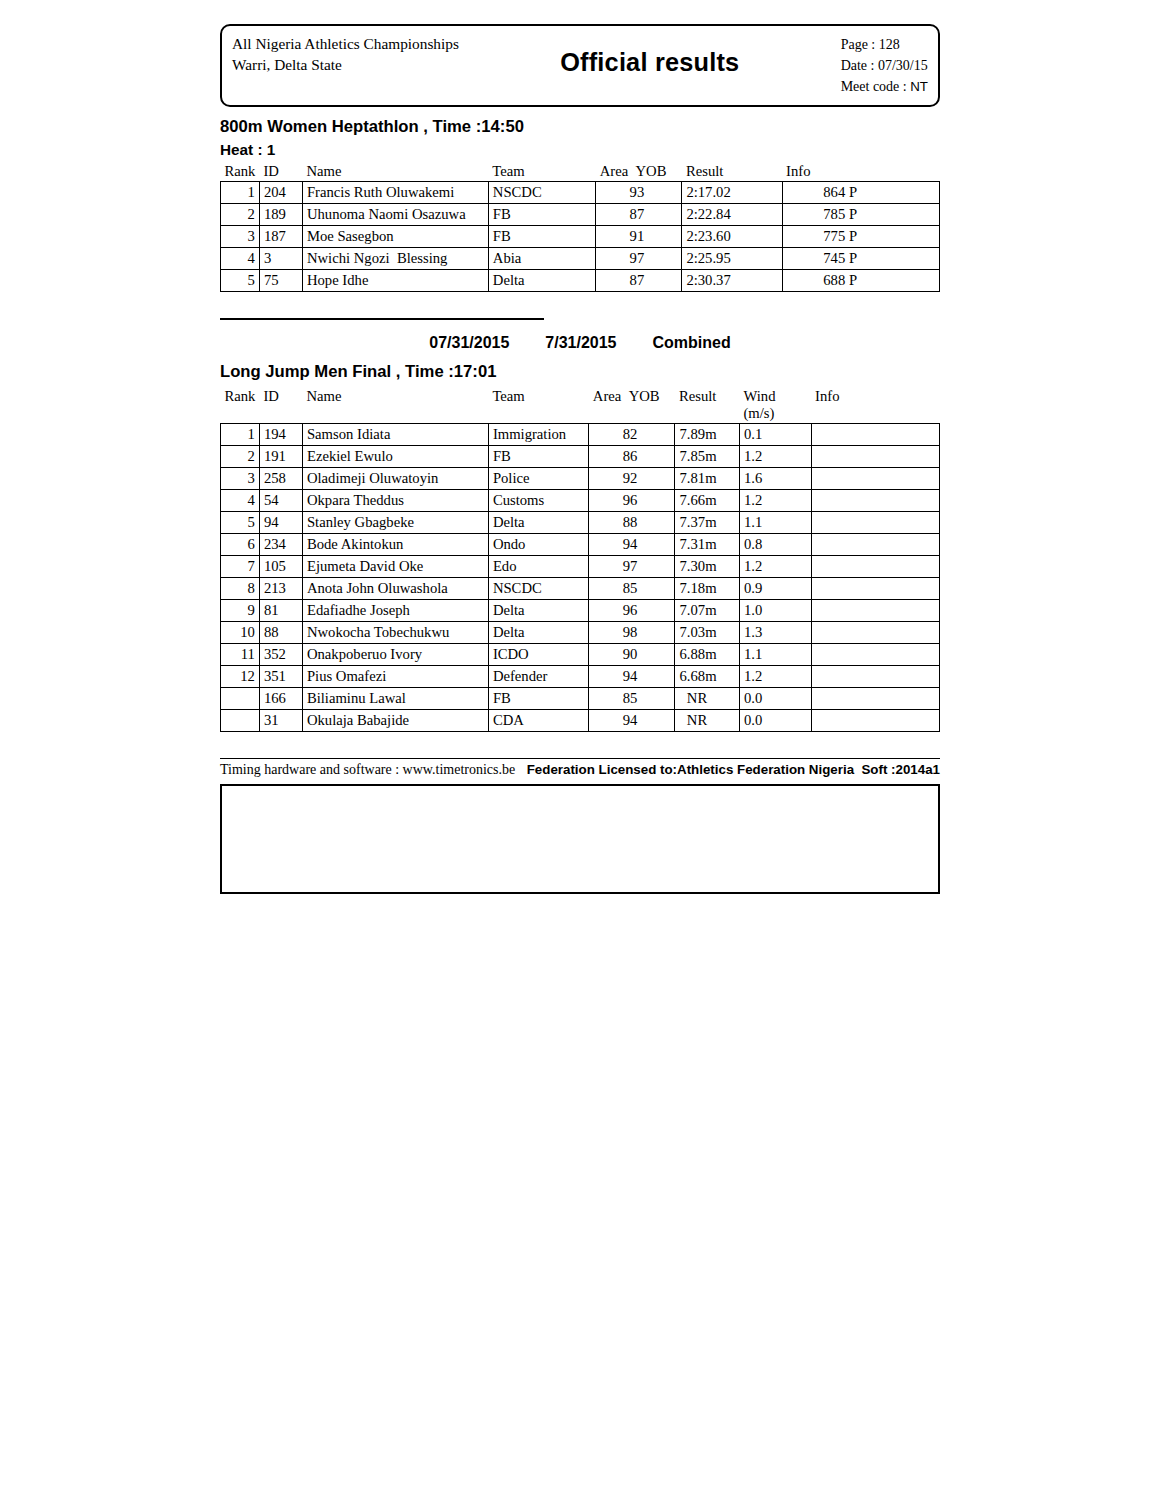All Nigeria Athletics Championships
Warri, Delta State
Official results
Page : 128
Date : 07/30/15
Meet code : NT
800m Women Heptathlon , Time :14:50
Heat : 1
| Rank | ID | Name | Team | Area YOB | Result | Info |
| --- | --- | --- | --- | --- | --- | --- |
| 1 | 204 | Francis Ruth Oluwakemi | NSCDC | 93 | 2:17.02 | 864 P |
| 2 | 189 | Uhunoma Naomi Osazuwa | FB | 87 | 2:22.84 | 785 P |
| 3 | 187 | Moe Sasegbon | FB | 91 | 2:23.60 | 775 P |
| 4 | 3 | Nwichi Ngozi Blessing | Abia | 97 | 2:25.95 | 745 P |
| 5 | 75 | Hope Idhe | Delta | 87 | 2:30.37 | 688 P |
07/31/20157/31/2015 Combined
Long Jump Men Final , Time :17:01
| Rank | ID | Name | Team | Area YOB | Result | Wind (m/s) | Info |
| --- | --- | --- | --- | --- | --- | --- | --- |
| 1 | 194 | Samson Idiata | Immigration | 82 | 7.89m | 0.1 | |
| 2 | 191 | Ezekiel Ewulo | FB | 86 | 7.85m | 1.2 | |
| 3 | 258 | Oladimeji Oluwatoyin | Police | 92 | 7.81m | 1.6 | |
| 4 | 54 | Okpara Theddus | Customs | 96 | 7.66m | 1.2 | |
| 5 | 94 | Stanley Gbagbeke | Delta | 88 | 7.37m | 1.1 | |
| 6 | 234 | Bode Akintokun | Ondo | 94 | 7.31m | 0.8 | |
| 7 | 105 | Ejumeta David Oke | Edo | 97 | 7.30m | 1.2 | |
| 8 | 213 | Anota John Oluwashola | NSCDC | 85 | 7.18m | 0.9 | |
| 9 | 81 | Edafiadhe Joseph | Delta | 96 | 7.07m | 1.0 | |
| 10 | 88 | Nwokocha Tobechukwu | Delta | 98 | 7.03m | 1.3 | |
| 11 | 352 | Onakpoberuo Ivory | ICDO | 90 | 6.88m | 1.1 | |
| 12 | 351 | Pius Omafezi | Defender | 94 | 6.68m | 1.2 | |
| | 166 | Biliaminu Lawal | FB | 85 | NR | 0.0 | |
| | 31 | Okulaja Babajide | CDA | 94 | NR | 0.0 | |
Timing hardware and software : www.timetronics.be
Federation Licensed to:Athletics Federation Nigeria Soft :2014a1